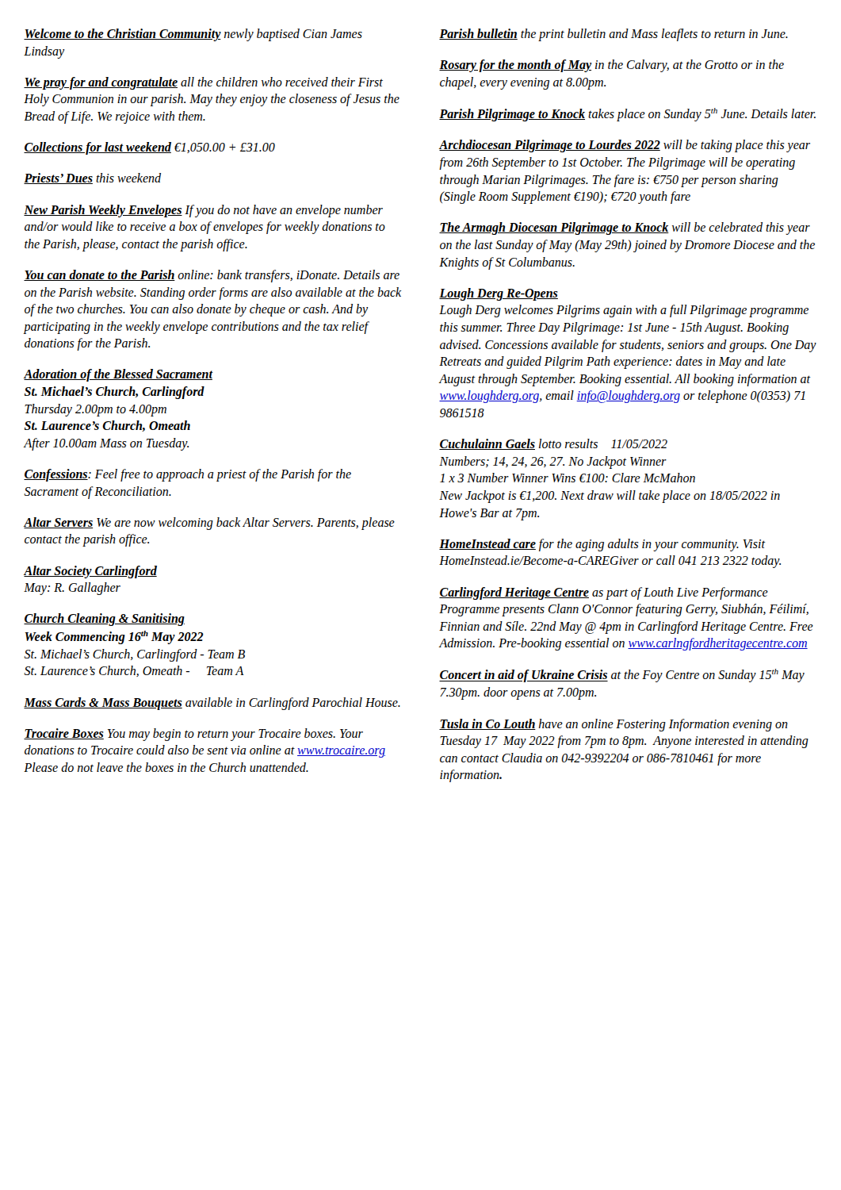Welcome to the Christian Community newly baptised Cian James Lindsay
We pray for and congratulate all the children who received their First Holy Communion in our parish. May they enjoy the closeness of Jesus the Bread of Life. We rejoice with them.
Collections for last weekend €1,050.00 + £31.00
Priests’ Dues this weekend
New Parish Weekly Envelopes If you do not have an envelope number and/or would like to receive a box of envelopes for weekly donations to the Parish, please, contact the parish office.
You can donate to the Parish online: bank transfers, iDonate. Details are on the Parish website. Standing order forms are also available at the back of the two churches. You can also donate by cheque or cash. And by participating in the weekly envelope contributions and the tax relief donations for the Parish.
Adoration of the Blessed Sacrament St. Michael’s Church, Carlingford Thursday 2.00pm to 4.00pm St. Laurence’s Church, Omeath After 10.00am Mass on Tuesday.
Confessions: Feel free to approach a priest of the Parish for the Sacrament of Reconciliation.
Altar Servers We are now welcoming back Altar Servers. Parents, please contact the parish office.
Altar Society Carlingford May: R. Gallagher
Church Cleaning & Sanitising Week Commencing 16th May 2022 St. Michael’s Church, Carlingford - Team B St. Laurence’s Church, Omeath - Team A
Mass Cards & Mass Bouquets available in Carlingford Parochial House.
Trocaire Boxes You may begin to return your Trocaire boxes. Your donations to Trocaire could also be sent via online at www.trocaire.org Please do not leave the boxes in the Church unattended.
Parish bulletin the print bulletin and Mass leaflets to return in June.
Rosary for the month of May in the Calvary, at the Grotto or in the chapel, every evening at 8.00pm.
Parish Pilgrimage to Knock takes place on Sunday 5th June. Details later.
Archdiocesan Pilgrimage to Lourdes 2022 will be taking place this year from 26th September to 1st October. The Pilgrimage will be operating through Marian Pilgrimages. The fare is: €750 per person sharing (Single Room Supplement €190); €720 youth fare
The Armagh Diocesan Pilgrimage to Knock will be celebrated this year on the last Sunday of May (May 29th) joined by Dromore Diocese and the Knights of St Columbanus.
Lough Derg Re-Opens Lough Derg welcomes Pilgrims again with a full Pilgrimage programme this summer. Three Day Pilgrimage: 1st June - 15th August. Booking advised. Concessions available for students, seniors and groups. One Day Retreats and guided Pilgrim Path experience: dates in May and late August through September. Booking essential. All booking information at www.loughderg.org, email info@loughderg.org or telephone 0(0353) 71 9861518
Cuchulainn Gaels lotto results 11/05/2022 Numbers; 14, 24, 26, 27. No Jackpot Winner 1 x 3 Number Winner Wins €100: Clare McMahon New Jackpot is €1,200. Next draw will take place on 18/05/2022 in Howe's Bar at 7pm.
HomeInstead care for the aging adults in your community. Visit HomeInstead.ie/Become-a-CAREGiver or call 041 213 2322 today.
Carlingford Heritage Centre as part of Louth Live Performance Programme presents Clann O'Connor featuring Gerry, Siubhán, Féilimí, Finnian and Síle. 22nd May @ 4pm in Carlingford Heritage Centre. Free Admission. Pre-booking essential on www.carlngfordheritagecentre.com
Concert in aid of Ukraine Crisis at the Foy Centre on Sunday 15th May 7.30pm. door opens at 7.00pm.
Tusla in Co Louth have an online Fostering Information evening on Tuesday 17 May 2022 from 7pm to 8pm. Anyone interested in attending can contact Claudia on 042-9392204 or 086-7810461 for more information.